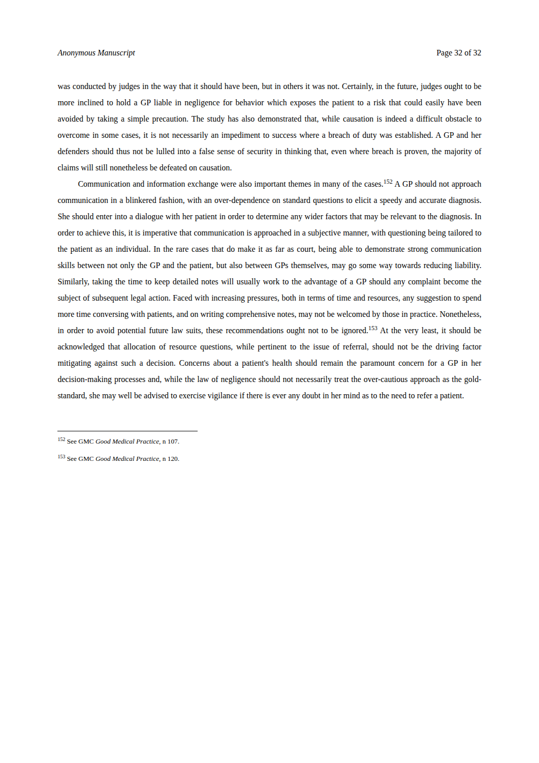Anonymous Manuscript Page 32 of 32
was conducted by judges in the way that it should have been, but in others it was not. Certainly, in the future, judges ought to be more inclined to hold a GP liable in negligence for behavior which exposes the patient to a risk that could easily have been avoided by taking a simple precaution. The study has also demonstrated that, while causation is indeed a difficult obstacle to overcome in some cases, it is not necessarily an impediment to success where a breach of duty was established. A GP and her defenders should thus not be lulled into a false sense of security in thinking that, even where breach is proven, the majority of claims will still nonetheless be defeated on causation.
Communication and information exchange were also important themes in many of the cases.152 A GP should not approach communication in a blinkered fashion, with an over-dependence on standard questions to elicit a speedy and accurate diagnosis. She should enter into a dialogue with her patient in order to determine any wider factors that may be relevant to the diagnosis. In order to achieve this, it is imperative that communication is approached in a subjective manner, with questioning being tailored to the patient as an individual. In the rare cases that do make it as far as court, being able to demonstrate strong communication skills between not only the GP and the patient, but also between GPs themselves, may go some way towards reducing liability. Similarly, taking the time to keep detailed notes will usually work to the advantage of a GP should any complaint become the subject of subsequent legal action. Faced with increasing pressures, both in terms of time and resources, any suggestion to spend more time conversing with patients, and on writing comprehensive notes, may not be welcomed by those in practice. Nonetheless, in order to avoid potential future law suits, these recommendations ought not to be ignored.153 At the very least, it should be acknowledged that allocation of resource questions, while pertinent to the issue of referral, should not be the driving factor mitigating against such a decision. Concerns about a patient's health should remain the paramount concern for a GP in her decision-making processes and, while the law of negligence should not necessarily treat the over-cautious approach as the gold-standard, she may well be advised to exercise vigilance if there is ever any doubt in her mind as to the need to refer a patient.
152 See GMC Good Medical Practice, n 107.
153 See GMC Good Medical Practice, n 120.